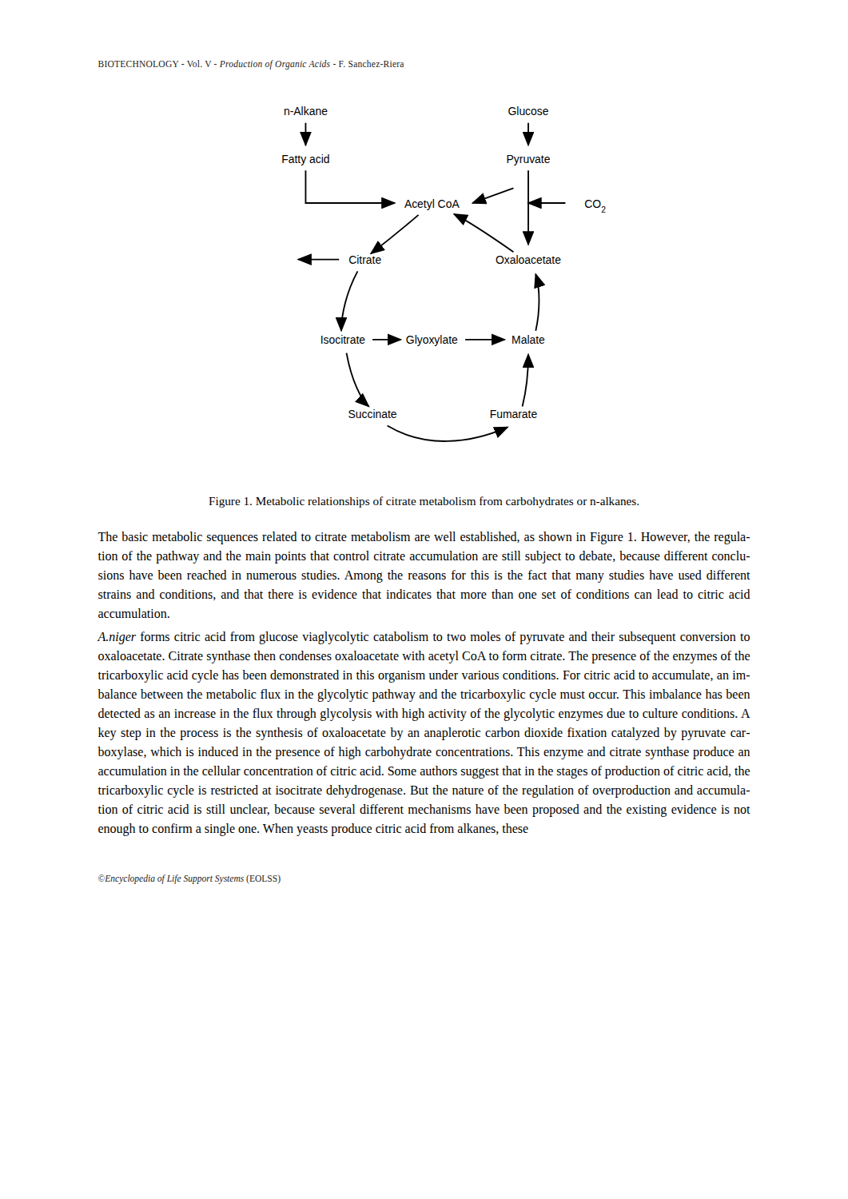BIOTECHNOLOGY - Vol. V - Production of Organic Acids - F. Sanchez-Riera
Metabolic relationships of citrate metabolism Diagram showing n-Alkane converting to fatty acid then acetyl CoA; glucose converting to pyruvate then acetyl CoA and oxaloacetate with carbon dioxide; the tricarboxylic acid and glyoxylate cycle linking citrate, isocitrate, glyoxylate, succinate, fumarate, malate and oxaloacetate. n-Alkane Glucose Fatty acid Pyruvate Acetyl CoA CO2 Citrate Oxaloacetate Isocitrate Glyoxylate Malate Succinate Fumarate
Figure 1. Metabolic relationships of citrate metabolism from carbohydrates or n-alkanes.
The basic metabolic sequences related to citrate metabolism are well established, as shown in Figure 1. However, the regulation of the pathway and the main points that control citrate accumulation are still subject to debate, because different conclusions have been reached in numerous studies. Among the reasons for this is the fact that many studies have used different strains and conditions, and that there is evidence that indicates that more than one set of conditions can lead to citric acid accumulation.
A.niger forms citric acid from glucose viaglycolytic catabolism to two moles of pyruvate and their subsequent conversion to oxaloacetate. Citrate synthase then condenses oxaloacetate with acetyl CoA to form citrate. The presence of the enzymes of the tricarboxylic acid cycle has been demonstrated in this organism under various conditions. For citric acid to accumulate, an imbalance between the metabolic flux in the glycolytic pathway and the tricarboxylic cycle must occur. This imbalance has been detected as an increase in the flux through glycolysis with high activity of the glycolytic enzymes due to culture conditions. A key step in the process is the synthesis of oxaloacetate by an anaplerotic carbon dioxide fixation catalyzed by pyruvate carboxylase, which is induced in the presence of high carbohydrate concentrations. This enzyme and citrate synthase produce an accumulation in the cellular concentration of citric acid. Some authors suggest that in the stages of production of citric acid, the tricarboxylic cycle is restricted at isocitrate dehydrogenase. But the nature of the regulation of overproduction and accumulation of citric acid is still unclear, because several different mechanisms have been proposed and the existing evidence is not enough to confirm a single one. When yeasts produce citric acid from alkanes, these
©Encyclopedia of Life Support Systems (EOLSS)